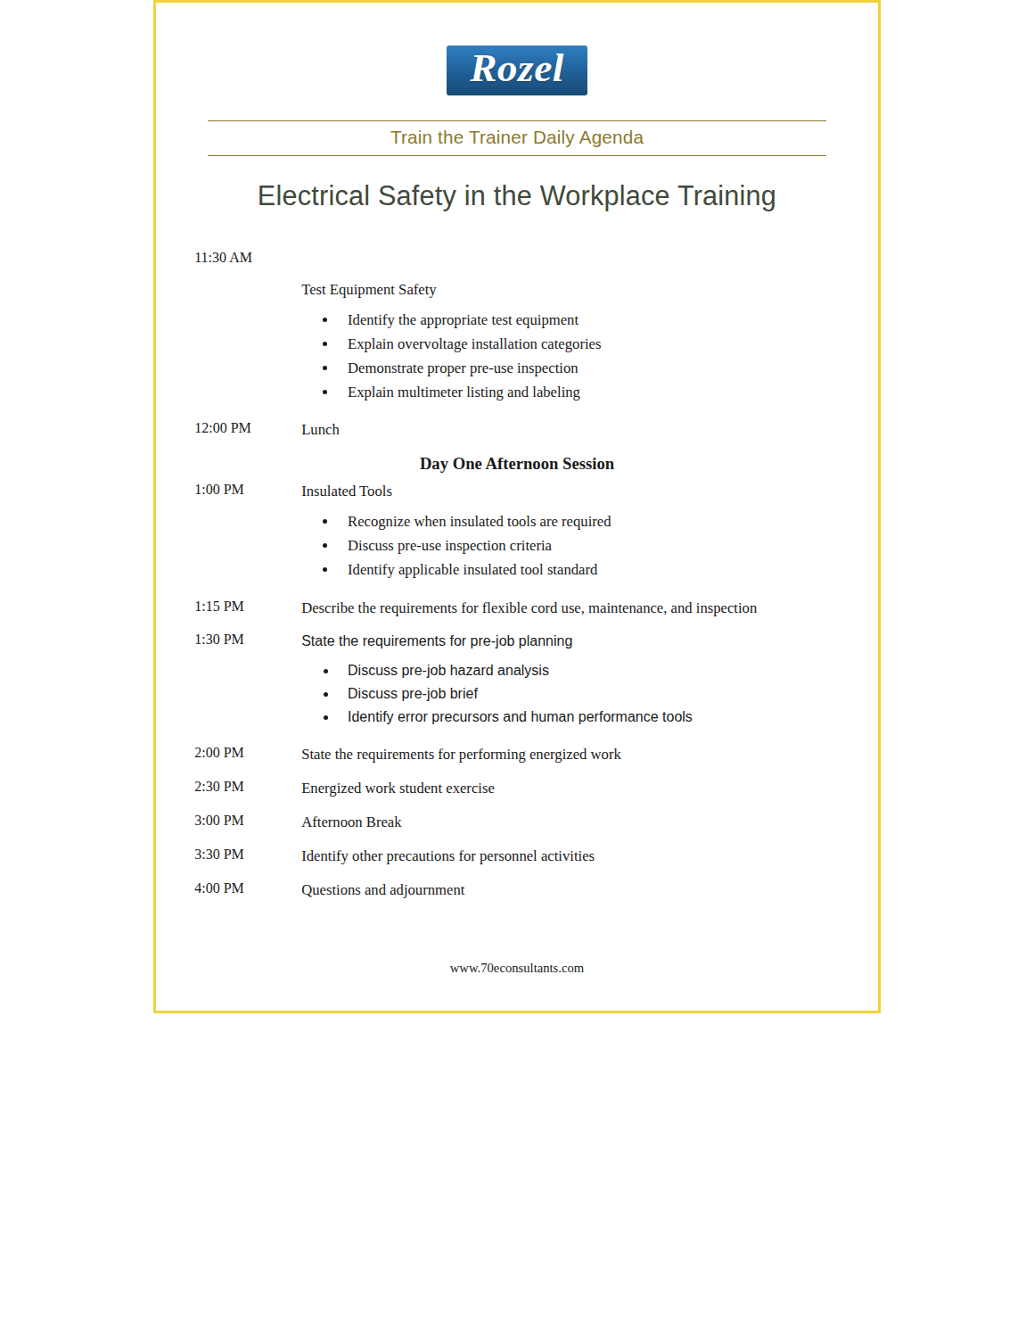Rozel
Train the Trainer Daily Agenda
Electrical Safety in the Workplace Training
| 11:30 AM | |
| | Test Equipment Safety Identify the appropriate test equipment Explain overvoltage installation categories Demonstrate proper pre-use inspection Explain multimeter listing and labeling |
| 12:00 PM | Lunch |
| Day One Afternoon Session |
| 1:00 PM | Insulated Tools Recognize when insulated tools are required Discuss pre-use inspection criteria Identify applicable insulated tool standard |
| 1:15 PM | Describe the requirements for flexible cord use, maintenance, and inspection |
| 1:30 PM | State the requirements for pre-job planning Discuss pre-job hazard analysis Discuss pre-job brief Identify error precursors and human performance tools |
| 2:00 PM | State the requirements for performing energized work |
| 2:30 PM | Energized work student exercise |
| 3:00 PM | Afternoon Break |
| 3:30 PM | Identify other precautions for personnel activities |
| 4:00 PM | Questions and adjournment |
www.70econsultants.com